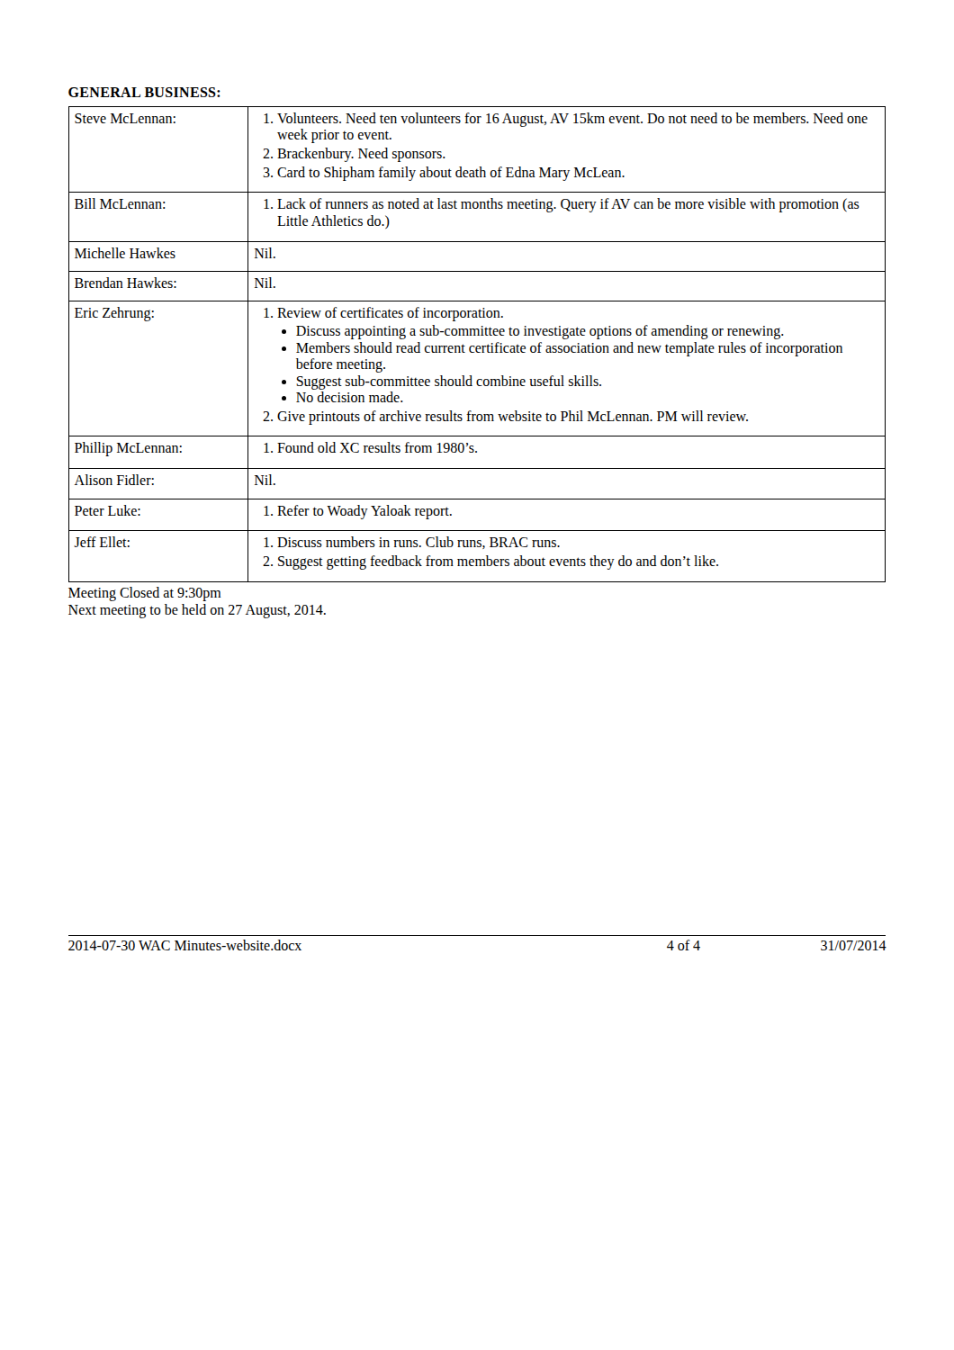GENERAL BUSINESS:
| Steve McLennan: | Volunteers. Need ten volunteers for 16 August, AV 15km event. Do not need to be members. Need one week prior to event. Brackenbury. Need sponsors. Card to Shipham family about death of Edna Mary McLean. |
| Bill McLennan: | Lack of runners as noted at last months meeting. Query if AV can be more visible with promotion (as Little Athletics do.) |
| Michelle Hawkes | Nil. |
| Brendan Hawkes: | Nil. |
| Eric Zehrung: | Review of certificates of incorporation. Discuss appointing a sub-committee to investigate options of amending or renewing. Members should read current certificate of association and new template rules of incorporation before meeting. Suggest sub-committee should combine useful skills. No decision made. Give printouts of archive results from website to Phil McLennan. PM will review. |
| Phillip McLennan: | Found old XC results from 1980’s. |
| Alison Fidler: | Nil. |
| Peter Luke: | Refer to Woady Yaloak report. |
| Jeff Ellet: | Discuss numbers in runs. Club runs, BRAC runs. Suggest getting feedback from members about events they do and don’t like. |
Meeting Closed at 9:30pm
Next meeting to be held on 27 August, 2014.
| 2014-07-30 WAC Minutes-website.docx | 4 of 4 | 31/07/2014 |